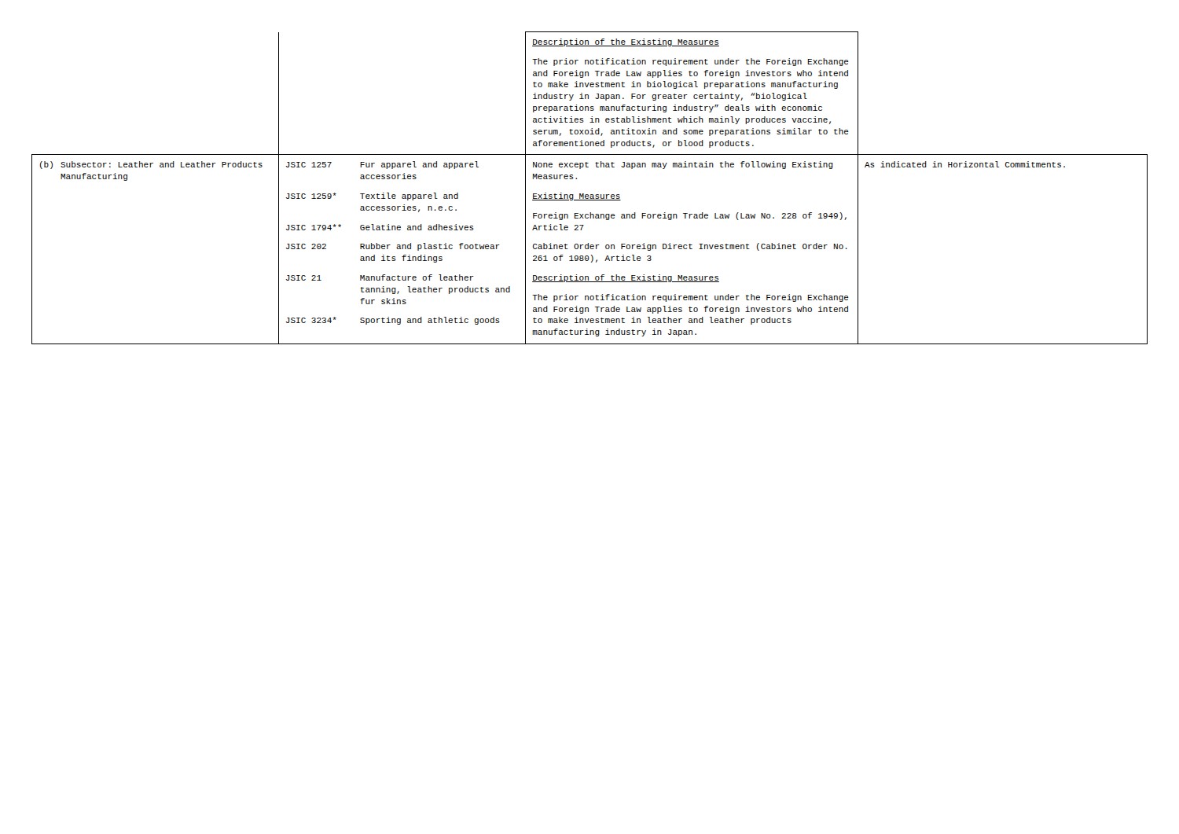| | | Description of the Existing Measures The prior notification requirement under the Foreign Exchange and Foreign Trade Law applies to foreign investors who intend to make investment in biological preparations manufacturing industry in Japan. For greater certainty, “biological preparations manufacturing industry” deals with economic activities in establishment which mainly produces vaccine, serum, toxoid, antitoxin and some preparations similar to the aforementioned products, or blood products. | |
| (b) Subsector: Leather and Leather Products Manufacturing | JSIC 1257 Fur apparel and apparel accessories JSIC 1259* Textile apparel and accessories, n.e.c. JSIC 1794** Gelatine and adhesives JSIC 202 Rubber and plastic footwear and its findings JSIC 21 Manufacture of leather tanning, leather products and fur skins JSIC 3234* Sporting and athletic goods | None except that Japan may maintain the following Existing Measures. Existing Measures Foreign Exchange and Foreign Trade Law (Law No. 228 of 1949), Article 27 Cabinet Order on Foreign Direct Investment (Cabinet Order No. 261 of 1980), Article 3 Description of the Existing Measures The prior notification requirement under the Foreign Exchange and Foreign Trade Law applies to foreign investors who intend to make investment in leather and leather products manufacturing industry in Japan. | As indicated in Horizontal Commitments. |